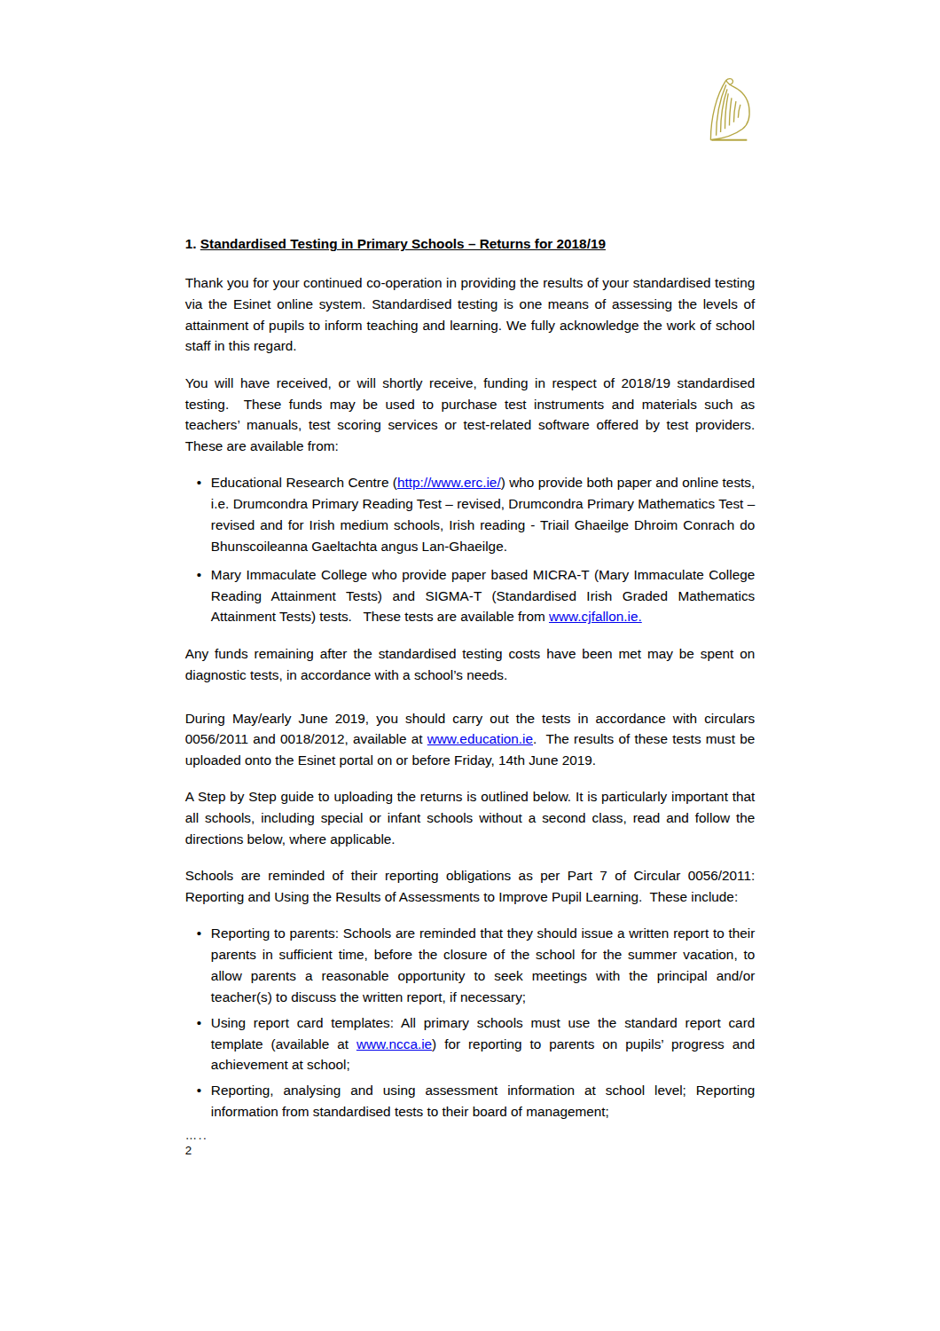1. Standardised Testing in Primary Schools – Returns for 2018/19
Thank you for your continued co-operation in providing the results of your standardised testing via the Esinet online system. Standardised testing is one means of assessing the levels of attainment of pupils to inform teaching and learning. We fully acknowledge the work of school staff in this regard.
You will have received, or will shortly receive, funding in respect of 2018/19 standardised testing. These funds may be used to purchase test instruments and materials such as teachers’ manuals, test scoring services or test-related software offered by test providers. These are available from:
Educational Research Centre (http://www.erc.ie/) who provide both paper and online tests, i.e. Drumcondra Primary Reading Test – revised, Drumcondra Primary Mathematics Test – revised and for Irish medium schools, Irish reading - Triail Ghaeilge Dhroim Conrach do Bhunscoileanna Gaeltachta angus Lan-Ghaeilge.
Mary Immaculate College who provide paper based MICRA-T (Mary Immaculate College Reading Attainment Tests) and SIGMA-T (Standardised Irish Graded Mathematics Attainment Tests) tests. These tests are available from www.cjfallon.ie.
Any funds remaining after the standardised testing costs have been met may be spent on diagnostic tests, in accordance with a school’s needs.
During May/early June 2019, you should carry out the tests in accordance with circulars 0056/2011 and 0018/2012, available at www.education.ie. The results of these tests must be uploaded onto the Esinet portal on or before Friday, 14th June 2019.
A Step by Step guide to uploading the returns is outlined below. It is particularly important that all schools, including special or infant schools without a second class, read and follow the directions below, where applicable.
Schools are reminded of their reporting obligations as per Part 7 of Circular 0056/2011: Reporting and Using the Results of Assessments to Improve Pupil Learning. These include:
Reporting to parents: Schools are reminded that they should issue a written report to their parents in sufficient time, before the closure of the school for the summer vacation, to allow parents a reasonable opportunity to seek meetings with the principal and/or teacher(s) to discuss the written report, if necessary;
Using report card templates: All primary schools must use the standard report card template (available at www.ncca.ie) for reporting to parents on pupils’ progress and achievement at school;
Reporting, analysing and using assessment information at school level; Reporting information from standardised tests to their board of management;
…..
2